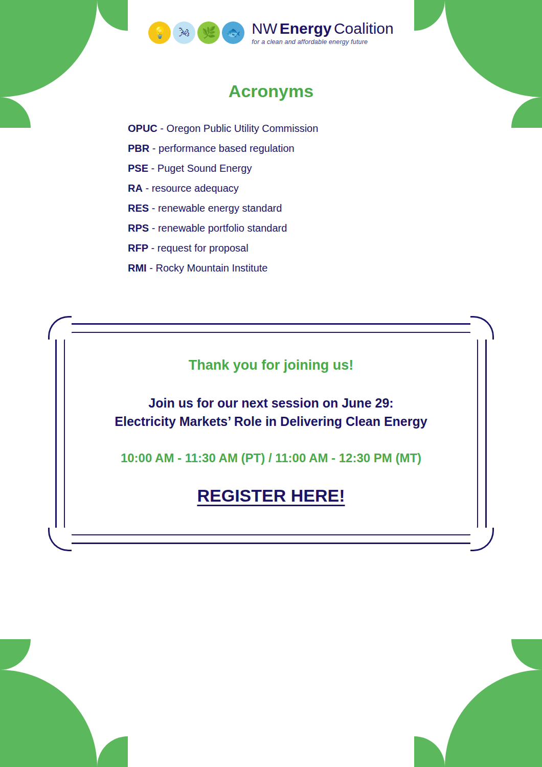💡 🌬 🌿 🐟
NW Energy Coalition for a clean and affordable energy future
Acronyms
OPUC - Oregon Public Utility Commission
PBR - performance based regulation
PSE - Puget Sound Energy
RA - resource adequacy
RES - renewable energy standard
RPS - renewable portfolio standard
RFP - request for proposal
RMI - Rocky Mountain Institute
Thank you for joining us!
Join us for our next session on June 29:
Electricity Markets’ Role in Delivering Clean Energy
10:00 AM - 11:30 AM (PT) / 11:00 AM - 12:30 PM (MT)
REGISTER HERE!